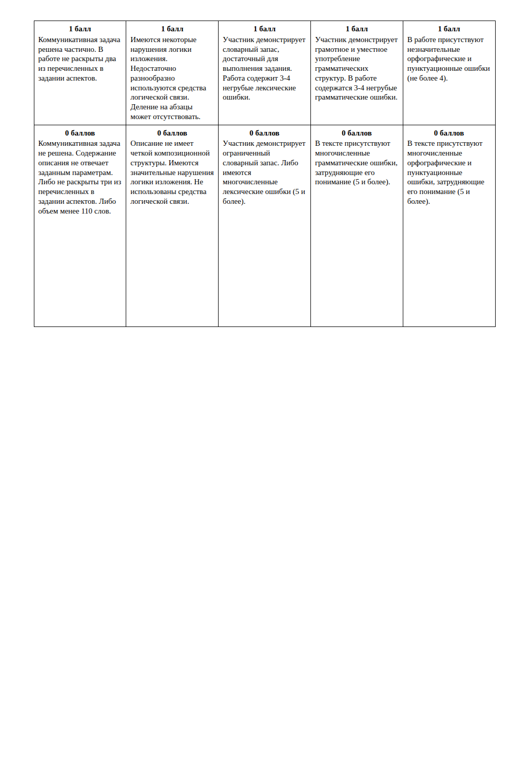| 1 балл Коммуникативная задача решена частично. В работе не раскрыты два из перечисленных в задании аспектов. | 1 балл Имеются некоторые нарушения логики изложения. Недостаточно разнообразно используются средства логической связи. Деление на абзацы может отсутствовать. | 1 балл Участник демонстрирует словарный запас, достаточный для выполнения задания. Работа содержит 3-4 негрубые лексические ошибки. | 1 балл Участник демонстрирует грамотное и уместное употребление грамматических структур. В работе содержатся 3-4 негрубые грамматические ошибки. | 1 балл В работе присутствуют незначительные орфографические и пунктуационные ошибки (не более 4). |
| 0 баллов Коммуникативная задача не решена. Содержание описания не отвечает заданным параметрам. Либо не раскрыты три из перечисленных в задании аспектов. Либо объем менее 110 слов. | 0 баллов Описание не имеет четкой композиционной структуры. Имеются значительные нарушения логики изложения. Не использованы средства логической связи. | 0 баллов Участник демонстрирует ограниченный словарный запас. Либо имеются многочисленные лексические ошибки (5 и более). | 0 баллов В тексте присутствуют многочисленные грамматические ошибки, затрудняющие его понимание (5 и более). | 0 баллов В тексте присутствуют многочисленные орфографические и пунктуационные ошибки, затрудняющие его понимание (5 и более). |